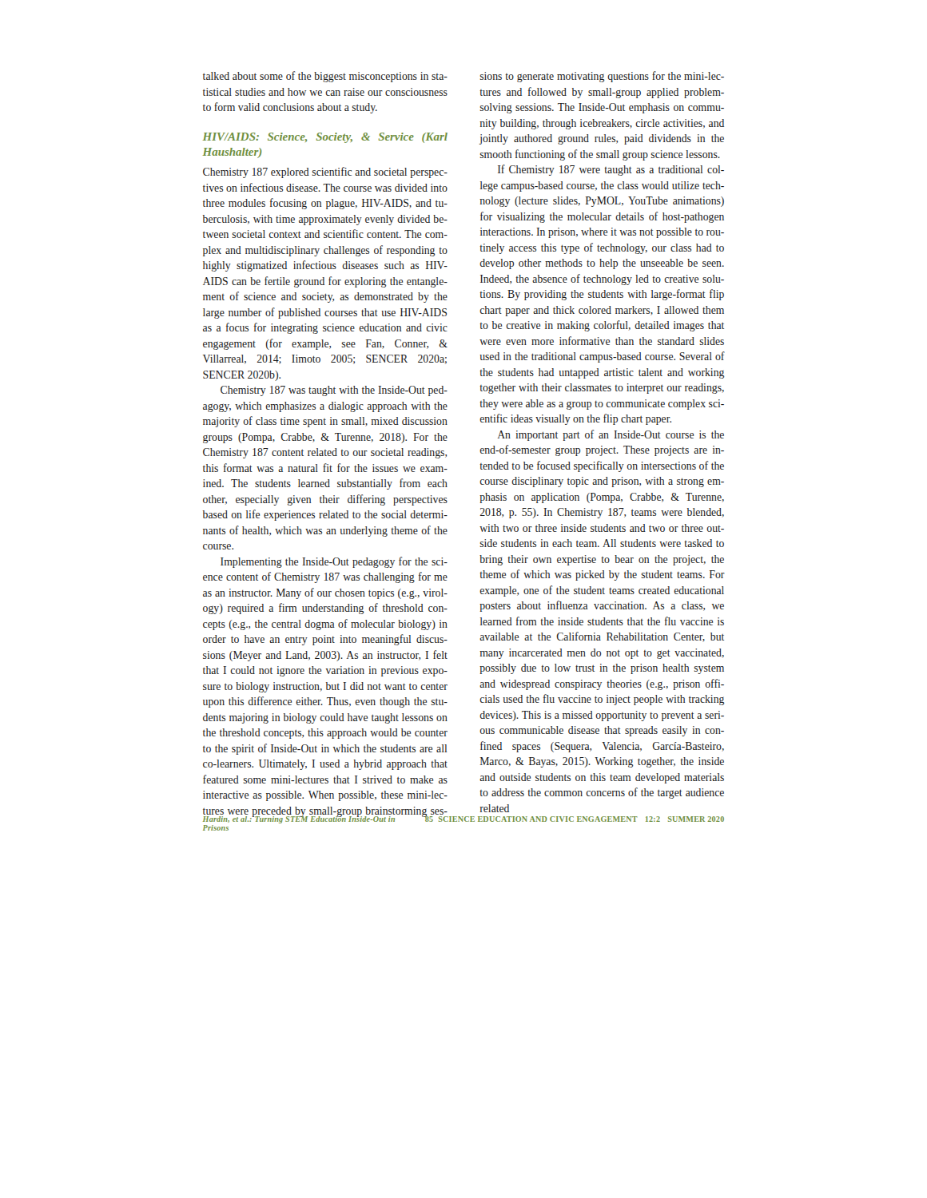talked about some of the biggest misconceptions in statistical studies and how we can raise our consciousness to form valid conclusions about a study.
HIV/AIDS: Science, Society, & Service (Karl Haushalter)
Chemistry 187 explored scientific and societal perspectives on infectious disease. The course was divided into three modules focusing on plague, HIV-AIDS, and tuberculosis, with time approximately evenly divided between societal context and scientific content. The complex and multidisciplinary challenges of responding to highly stigmatized infectious diseases such as HIV-AIDS can be fertile ground for exploring the entanglement of science and society, as demonstrated by the large number of published courses that use HIV-AIDS as a focus for integrating science education and civic engagement (for example, see Fan, Conner, & Villarreal, 2014; Iimoto 2005; SENCER 2020a; SENCER 2020b).
Chemistry 187 was taught with the Inside-Out pedagogy, which emphasizes a dialogic approach with the majority of class time spent in small, mixed discussion groups (Pompa, Crabbe, & Turenne, 2018). For the Chemistry 187 content related to our societal readings, this format was a natural fit for the issues we examined. The students learned substantially from each other, especially given their differing perspectives based on life experiences related to the social determinants of health, which was an underlying theme of the course.
Implementing the Inside-Out pedagogy for the science content of Chemistry 187 was challenging for me as an instructor. Many of our chosen topics (e.g., virology) required a firm understanding of threshold concepts (e.g., the central dogma of molecular biology) in order to have an entry point into meaningful discussions (Meyer and Land, 2003). As an instructor, I felt that I could not ignore the variation in previous exposure to biology instruction, but I did not want to center upon this difference either. Thus, even though the students majoring in biology could have taught lessons on the threshold concepts, this approach would be counter to the spirit of Inside-Out in which the students are all co-learners. Ultimately, I used a hybrid approach that featured some mini-lectures that I strived to make as interactive as possible. When possible, these mini-lectures were preceded by small-group brainstorming sessions to generate motivating questions for the mini-lectures and followed by small-group applied problem-solving sessions. The Inside-Out emphasis on community building, through icebreakers, circle activities, and jointly authored ground rules, paid dividends in the smooth functioning of the small group science lessons.
If Chemistry 187 were taught as a traditional college campus-based course, the class would utilize technology (lecture slides, PyMOL, YouTube animations) for visualizing the molecular details of host-pathogen interactions. In prison, where it was not possible to routinely access this type of technology, our class had to develop other methods to help the unseeable be seen. Indeed, the absence of technology led to creative solutions. By providing the students with large-format flip chart paper and thick colored markers, I allowed them to be creative in making colorful, detailed images that were even more informative than the standard slides used in the traditional campus-based course. Several of the students had untapped artistic talent and working together with their classmates to interpret our readings, they were able as a group to communicate complex scientific ideas visually on the flip chart paper.
An important part of an Inside-Out course is the end-of-semester group project. These projects are intended to be focused specifically on intersections of the course disciplinary topic and prison, with a strong emphasis on application (Pompa, Crabbe, & Turenne, 2018, p. 55). In Chemistry 187, teams were blended, with two or three inside students and two or three outside students in each team. All students were tasked to bring their own expertise to bear on the project, the theme of which was picked by the student teams. For example, one of the student teams created educational posters about influenza vaccination. As a class, we learned from the inside students that the flu vaccine is available at the California Rehabilitation Center, but many incarcerated men do not opt to get vaccinated, possibly due to low trust in the prison health system and widespread conspiracy theories (e.g., prison officials used the flu vaccine to inject people with tracking devices). This is a missed opportunity to prevent a serious communicable disease that spreads easily in confined spaces (Sequera, Valencia, García-Basteiro, Marco, & Bayas, 2015). Working together, the inside and outside students on this team developed materials to address the common concerns of the target audience related
Hardin, et al.: Turning STEM Education Inside-Out in Prisons
85
SCIENCE EDUCATION AND CIVIC ENGAGEMENT 12:2 SUMMER 2020